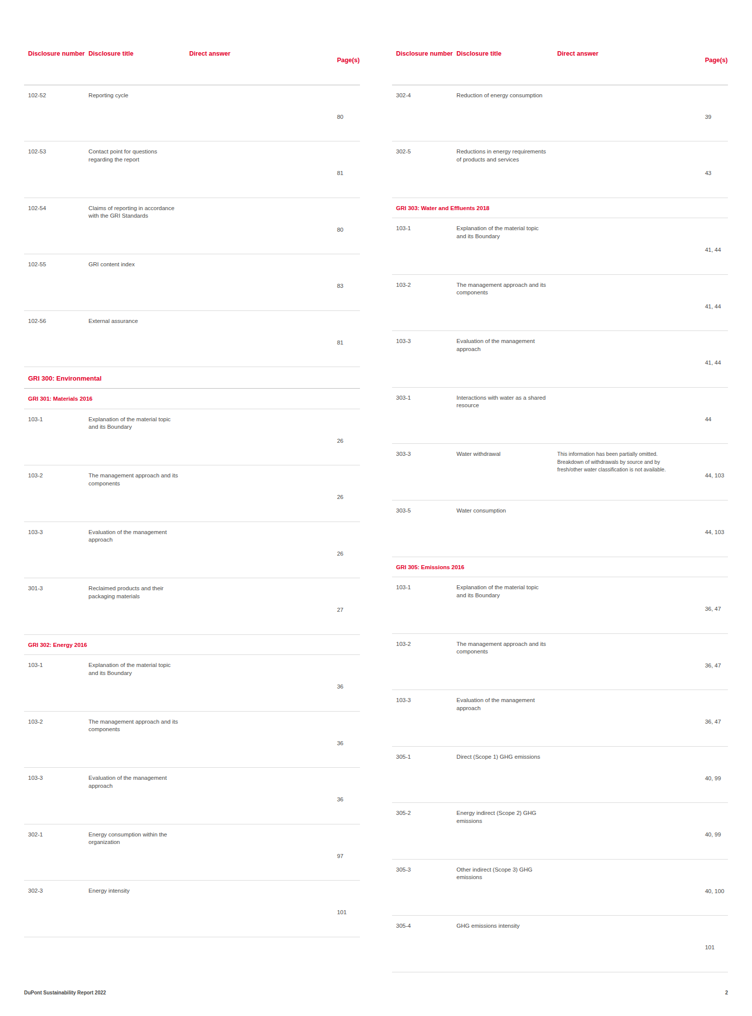| Disclosure number | Disclosure title | Direct answer | Page(s) |
| --- | --- | --- | --- |
| 102-52 | Reporting cycle | | 80 |
| 102-53 | Contact point for questions regarding the report | | 81 |
| 102-54 | Claims of reporting in accordance with the GRI Standards | | 80 |
| 102-55 | GRI content index | | 83 |
| 102-56 | External assurance | | 81 |
| GRI 300: Environmental |
| GRI 301: Materials 2016 |
| 103-1 | Explanation of the material topic and its Boundary | | 26 |
| 103-2 | The management approach and its components | | 26 |
| 103-3 | Evaluation of the management approach | | 26 |
| 301-3 | Reclaimed products and their packaging materials | | 27 |
| GRI 302: Energy 2016 |
| 103-1 | Explanation of the material topic and its Boundary | | 36 |
| 103-2 | The management approach and its components | | 36 |
| 103-3 | Evaluation of the management approach | | 36 |
| 302-1 | Energy consumption within the organization | | 97 |
| 302-3 | Energy intensity | | 101 |
| Disclosure number | Disclosure title | Direct answer | Page(s) |
| --- | --- | --- | --- |
| 302-4 | Reduction of energy consumption | | 39 |
| 302-5 | Reductions in energy requirements of products and services | | 43 |
| GRI 303: Water and Effluents 2018 |
| 103-1 | Explanation of the material topic and its Boundary | | 41, 44 |
| 103-2 | The management approach and its components | | 41, 44 |
| 103-3 | Evaluation of the management approach | | 41, 44 |
| 303-1 | Interactions with water as a shared resource | | 44 |
| 303-3 | Water withdrawal | This information has been partially omitted. Breakdown of withdrawals by source and by fresh/other water classification is not available. | 44, 103 |
| 303-5 | Water consumption | | 44, 103 |
| GRI 305: Emissions 2016 |
| 103-1 | Explanation of the material topic and its Boundary | | 36, 47 |
| 103-2 | The management approach and its components | | 36, 47 |
| 103-3 | Evaluation of the management approach | | 36, 47 |
| 305-1 | Direct (Scope 1) GHG emissions | | 40, 99 |
| 305-2 | Energy indirect (Scope 2) GHG emissions | | 40, 99 |
| 305-3 | Other indirect (Scope 3) GHG emissions | | 40, 100 |
| 305-4 | GHG emissions intensity | | 101 |
DuPont Sustainability Report 2022
2